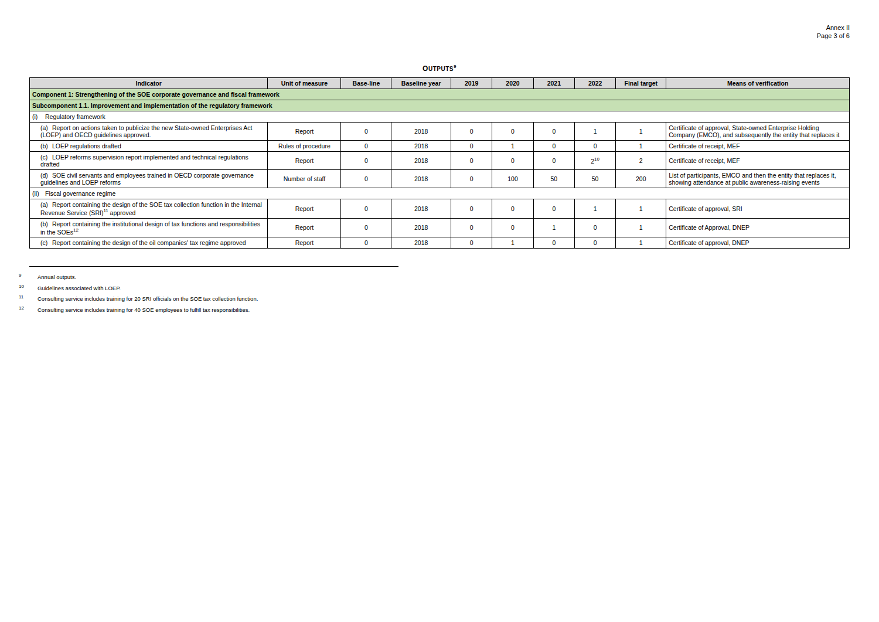Annex II
Page 3 of 6
OUTPUTS9
| Indicator | Unit of measure | Base-line | Baseline year | 2019 | 2020 | 2021 | 2022 | Final target | Means of verification |
| --- | --- | --- | --- | --- | --- | --- | --- | --- | --- |
| Component 1: Strengthening of the SOE corporate governance and fiscal framework |
| Subcomponent 1.1. Improvement and implementation of the regulatory framework |
| (i) Regulatory framework |
| (a) Report on actions taken to publicize the new State-owned Enterprises Act (LOEP) and OECD guidelines approved. | Report | 0 | 2018 | 0 | 0 | 0 | 1 | 1 | Certificate of approval, State-owned Enterprise Holding Company (EMCO), and subsequently the entity that replaces it |
| (b) LOEP regulations drafted | Rules of procedure | 0 | 2018 | 0 | 1 | 0 | 0 | 1 | Certificate of receipt, MEF |
| (c) LOEP reforms supervision report implemented and technical regulations drafted | Report | 0 | 2018 | 0 | 0 | 0 | 2 10 | 2 | Certificate of receipt, MEF |
| (d) SOE civil servants and employees trained in OECD corporate governance guidelines and LOEP reforms | Number of staff | 0 | 2018 | 0 | 100 | 50 | 50 | 200 | List of participants, EMCO and then the entity that replaces it, showing attendance at public awareness-raising events |
| (ii) Fiscal governance regime |
| (a) Report containing the design of the SOE tax collection function in the Internal Revenue Service (SRI) 11 approved | Report | 0 | 2018 | 0 | 0 | 0 | 1 | 1 | Certificate of approval, SRI |
| (b) Report containing the institutional design of tax functions and responsibilities in the SOEs 12 | Report | 0 | 2018 | 0 | 0 | 1 | 0 | 1 | Certificate of Approval, DNEP |
| (c) Report containing the design of the oil companies' tax regime approved | Report | 0 | 2018 | 0 | 1 | 0 | 0 | 1 | Certificate of approval, DNEP |
9Annual outputs.
10Guidelines associated with LOEP.
11Consulting service includes training for 20 SRI officials on the SOE tax collection function.
12Consulting service includes training for 40 SOE employees to fulfill tax responsibilities.